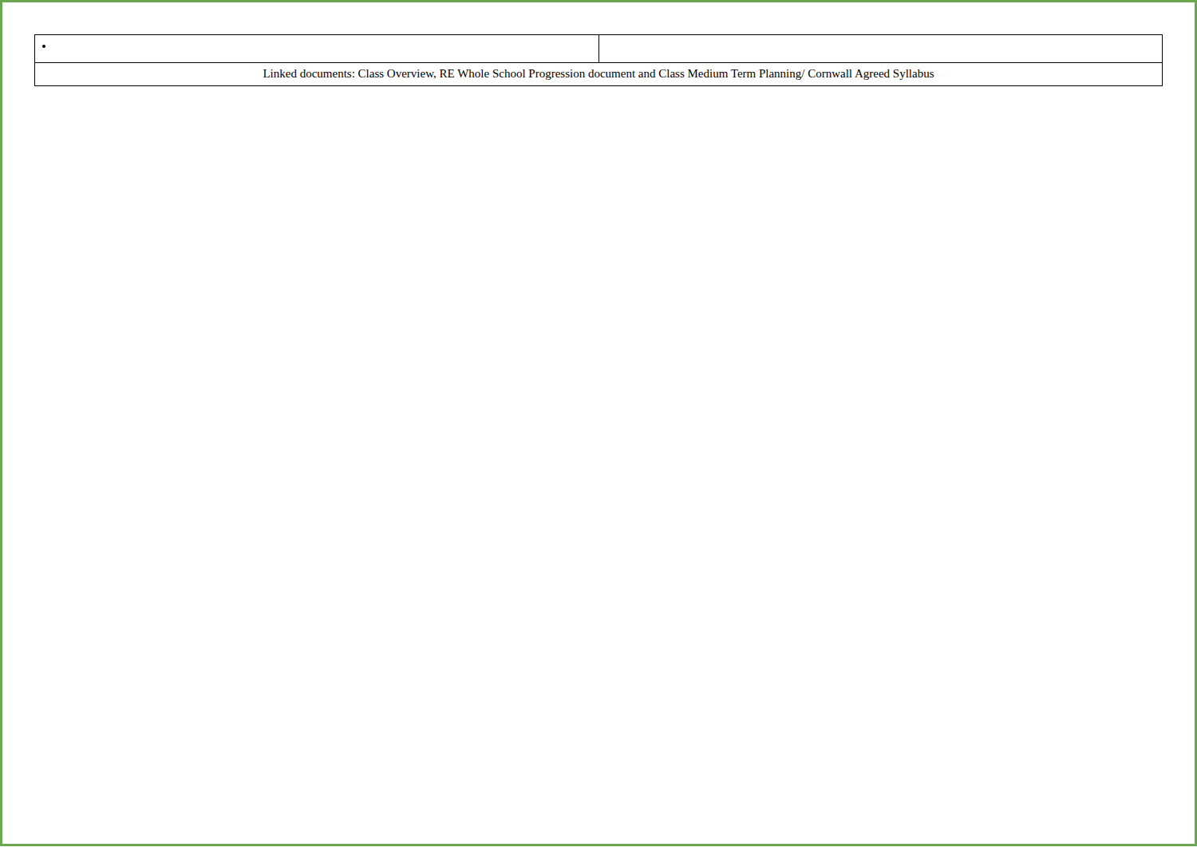| Linked documents: Class Overview, RE Whole School Progression document and Class Medium Term Planning/ Cornwall Agreed Syllabus |